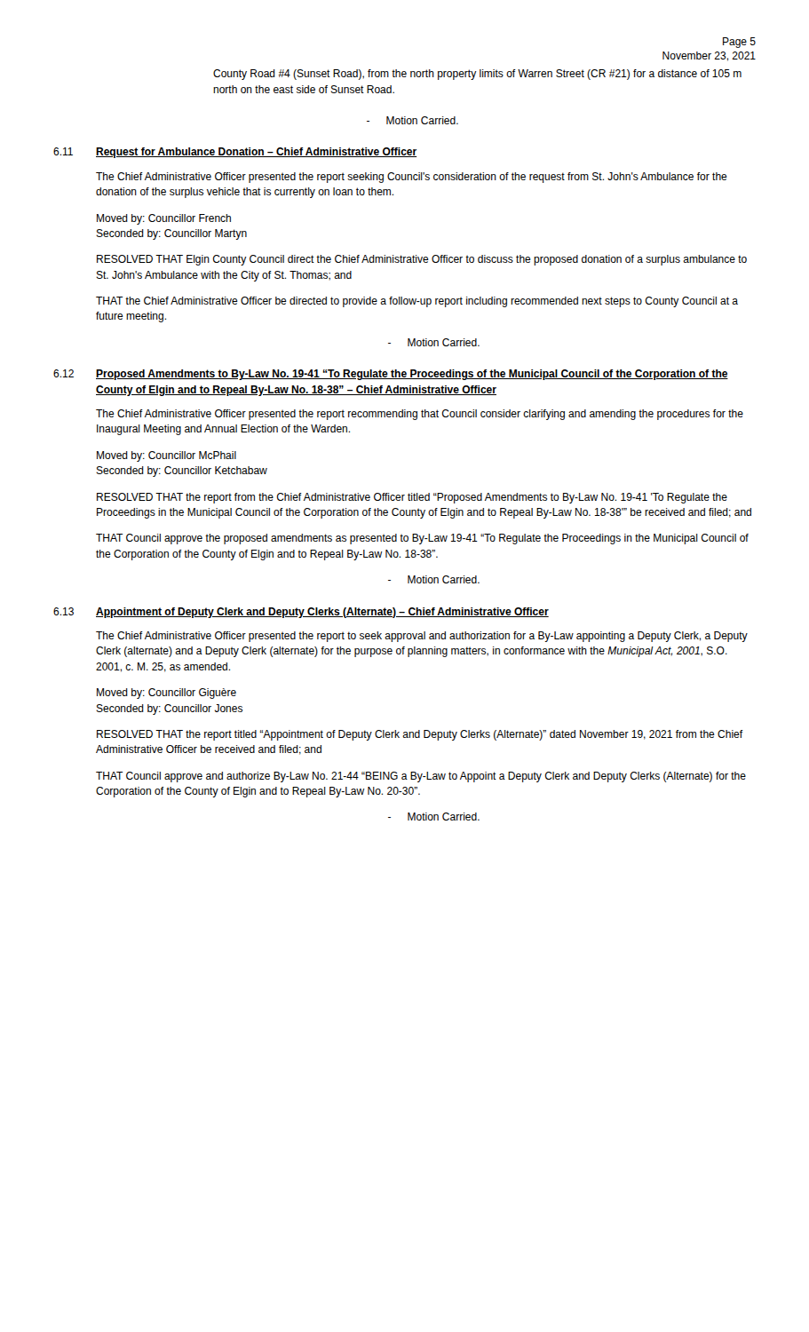Page 5
November 23, 2021
County Road #4 (Sunset Road), from the north property limits of Warren Street (CR #21) for a distance of 105 m north on the east side of Sunset Road.
-Motion Carried.
6.11
Request for Ambulance Donation – Chief Administrative Officer
The Chief Administrative Officer presented the report seeking Council's consideration of the request from St. John's Ambulance for the donation of the surplus vehicle that is currently on loan to them.
Moved by: Councillor French
Seconded by: Councillor Martyn
RESOLVED THAT Elgin County Council direct the Chief Administrative Officer to discuss the proposed donation of a surplus ambulance to St. John's Ambulance with the City of St. Thomas; and
THAT the Chief Administrative Officer be directed to provide a follow-up report including recommended next steps to County Council at a future meeting.
-Motion Carried.
6.12
Proposed Amendments to By-Law No. 19-41 “To Regulate the Proceedings of the Municipal Council of the Corporation of the County of Elgin and to Repeal By-Law No. 18-38” – Chief Administrative Officer
The Chief Administrative Officer presented the report recommending that Council consider clarifying and amending the procedures for the Inaugural Meeting and Annual Election of the Warden.
Moved by: Councillor McPhail
Seconded by: Councillor Ketchabaw
RESOLVED THAT the report from the Chief Administrative Officer titled “Proposed Amendments to By-Law No. 19-41 'To Regulate the Proceedings in the Municipal Council of the Corporation of the County of Elgin and to Repeal By-Law No. 18-38'” be received and filed; and
THAT Council approve the proposed amendments as presented to By-Law 19-41 “To Regulate the Proceedings in the Municipal Council of the Corporation of the County of Elgin and to Repeal By-Law No. 18-38”.
-Motion Carried.
6.13
Appointment of Deputy Clerk and Deputy Clerks (Alternate) – Chief Administrative Officer
The Chief Administrative Officer presented the report to seek approval and authorization for a By-Law appointing a Deputy Clerk, a Deputy Clerk (alternate) and a Deputy Clerk (alternate) for the purpose of planning matters, in conformance with the Municipal Act, 2001, S.O. 2001, c. M. 25, as amended.
Moved by: Councillor Giguère
Seconded by: Councillor Jones
RESOLVED THAT the report titled “Appointment of Deputy Clerk and Deputy Clerks (Alternate)” dated November 19, 2021 from the Chief Administrative Officer be received and filed; and
THAT Council approve and authorize By-Law No. 21-44 “BEING a By-Law to Appoint a Deputy Clerk and Deputy Clerks (Alternate) for the Corporation of the County of Elgin and to Repeal By-Law No. 20-30”.
-Motion Carried.